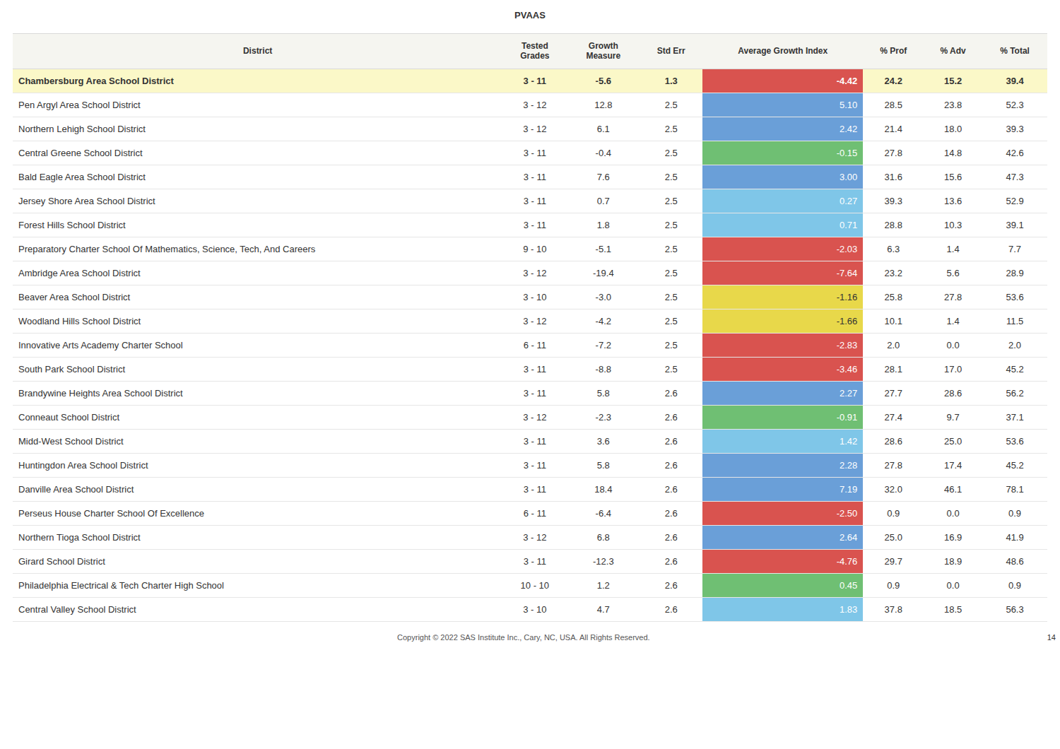PVAAS
| District | Tested Grades | Growth Measure | Std Err | Average Growth Index | % Prof | % Adv | % Total |
| --- | --- | --- | --- | --- | --- | --- | --- |
| Chambersburg Area School District | 3 - 11 | -5.6 | 1.3 | -4.42 | 24.2 | 15.2 | 39.4 |
| Pen Argyl Area School District | 3 - 12 | 12.8 | 2.5 | 5.10 | 28.5 | 23.8 | 52.3 |
| Northern Lehigh School District | 3 - 12 | 6.1 | 2.5 | 2.42 | 21.4 | 18.0 | 39.3 |
| Central Greene School District | 3 - 11 | -0.4 | 2.5 | -0.15 | 27.8 | 14.8 | 42.6 |
| Bald Eagle Area School District | 3 - 11 | 7.6 | 2.5 | 3.00 | 31.6 | 15.6 | 47.3 |
| Jersey Shore Area School District | 3 - 11 | 0.7 | 2.5 | 0.27 | 39.3 | 13.6 | 52.9 |
| Forest Hills School District | 3 - 11 | 1.8 | 2.5 | 0.71 | 28.8 | 10.3 | 39.1 |
| Preparatory Charter School Of Mathematics, Science, Tech, And Careers | 9 - 10 | -5.1 | 2.5 | -2.03 | 6.3 | 1.4 | 7.7 |
| Ambridge Area School District | 3 - 12 | -19.4 | 2.5 | -7.64 | 23.2 | 5.6 | 28.9 |
| Beaver Area School District | 3 - 10 | -3.0 | 2.5 | -1.16 | 25.8 | 27.8 | 53.6 |
| Woodland Hills School District | 3 - 12 | -4.2 | 2.5 | -1.66 | 10.1 | 1.4 | 11.5 |
| Innovative Arts Academy Charter School | 6 - 11 | -7.2 | 2.5 | -2.83 | 2.0 | 0.0 | 2.0 |
| South Park School District | 3 - 11 | -8.8 | 2.5 | -3.46 | 28.1 | 17.0 | 45.2 |
| Brandywine Heights Area School District | 3 - 11 | 5.8 | 2.6 | 2.27 | 27.7 | 28.6 | 56.2 |
| Conneaut School District | 3 - 12 | -2.3 | 2.6 | -0.91 | 27.4 | 9.7 | 37.1 |
| Midd-West School District | 3 - 11 | 3.6 | 2.6 | 1.42 | 28.6 | 25.0 | 53.6 |
| Huntingdon Area School District | 3 - 11 | 5.8 | 2.6 | 2.28 | 27.8 | 17.4 | 45.2 |
| Danville Area School District | 3 - 11 | 18.4 | 2.6 | 7.19 | 32.0 | 46.1 | 78.1 |
| Perseus House Charter School Of Excellence | 6 - 11 | -6.4 | 2.6 | -2.50 | 0.9 | 0.0 | 0.9 |
| Northern Tioga School District | 3 - 12 | 6.8 | 2.6 | 2.64 | 25.0 | 16.9 | 41.9 |
| Girard School District | 3 - 11 | -12.3 | 2.6 | -4.76 | 29.7 | 18.9 | 48.6 |
| Philadelphia Electrical & Tech Charter High School | 10 - 10 | 1.2 | 2.6 | 0.45 | 0.9 | 0.0 | 0.9 |
| Central Valley School District | 3 - 10 | 4.7 | 2.6 | 1.83 | 37.8 | 18.5 | 56.3 |
Copyright © 2022 SAS Institute Inc., Cary, NC, USA. All Rights Reserved. 14